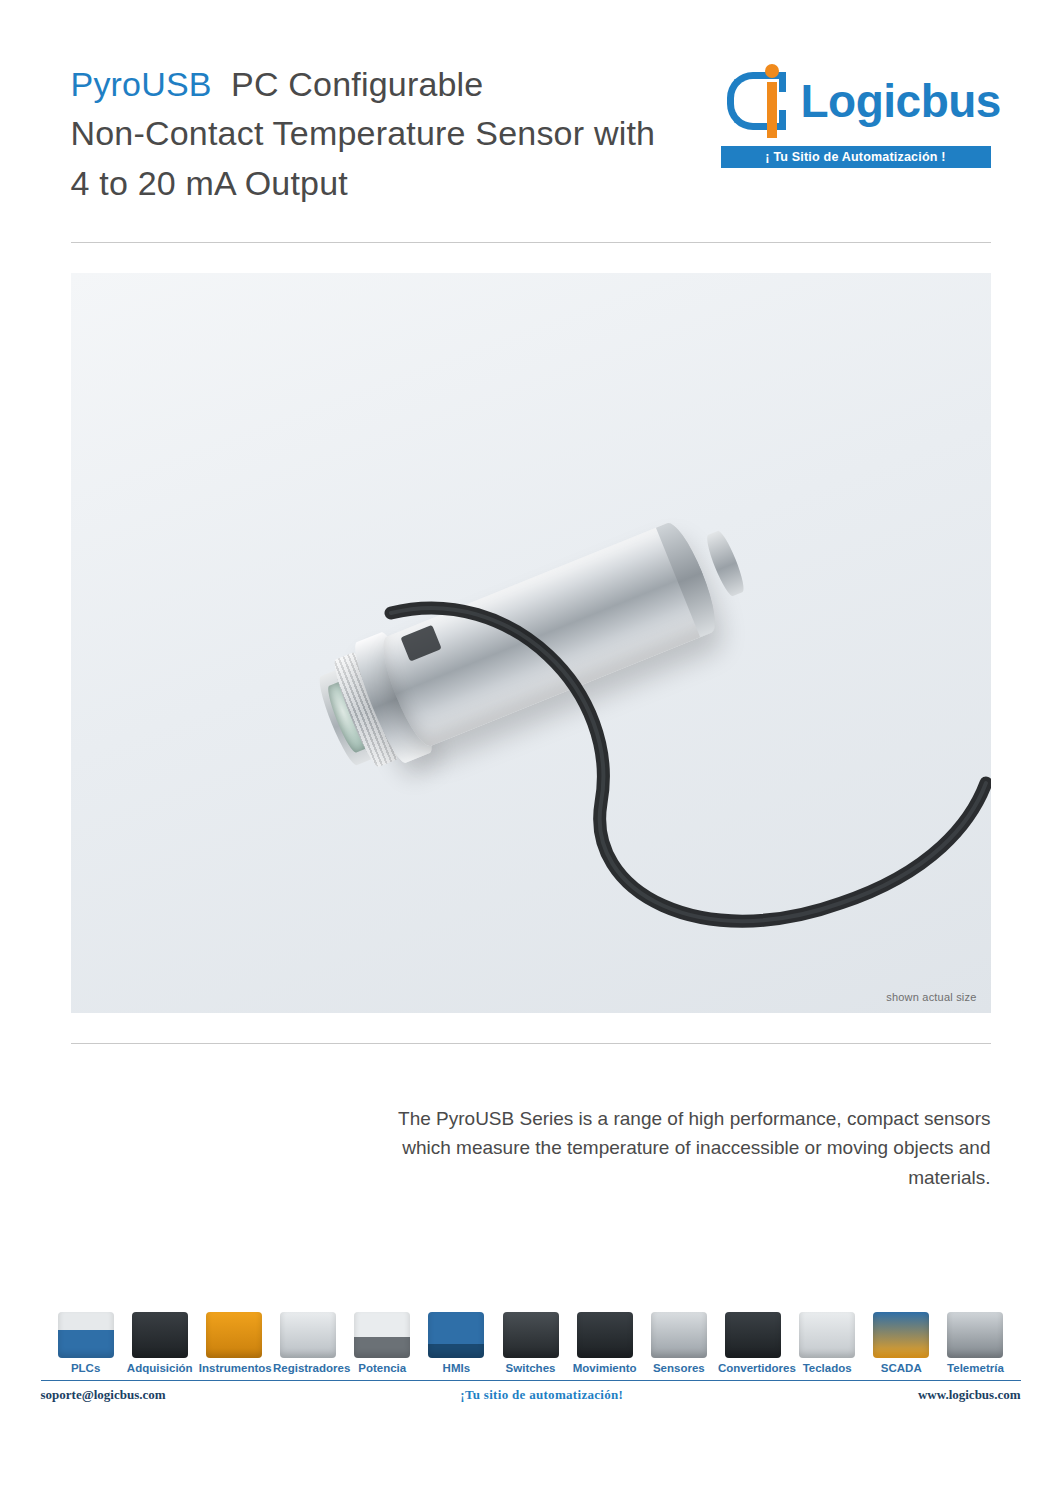PyroUSB PC Configurable
Non-Contact Temperature Sensor with
4 to 20 mA Output
Logicbus
¡ Tu Sitio de Automatización !
shown actual size
The PyroUSB Series is a range of high performance, compact sensors which measure the temperature of inaccessible or moving objects and materials.
PLCs
Adquisición
Instrumentos
Registradores
Potencia
HMIs
Switches
Movimiento
Sensores
Convertidores
Teclados
SCADA
Telemetría
soporte@logicbus.com
¡Tu sitio de automatización!
www.logicbus.com